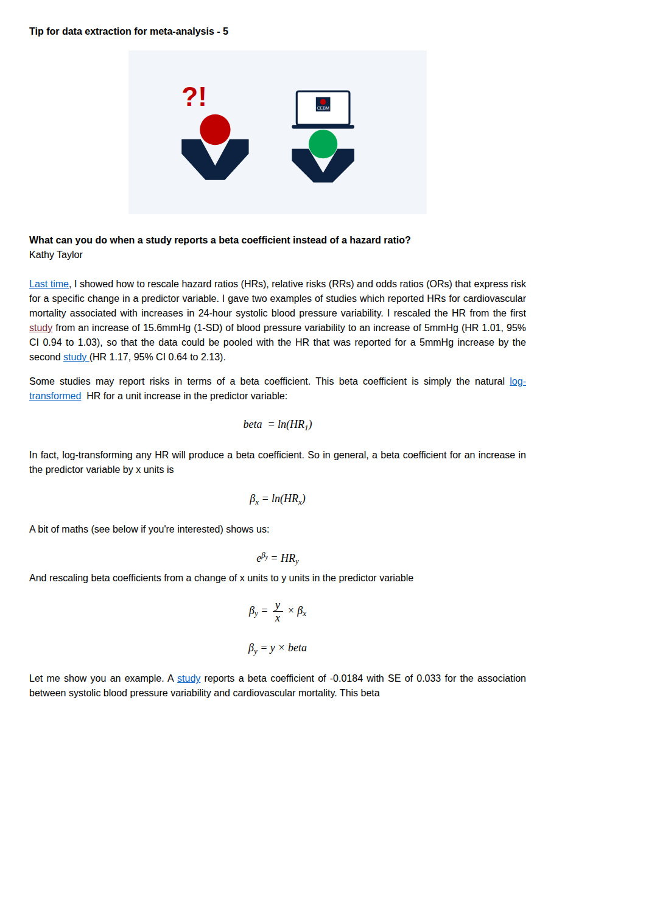Tip for data extraction for meta-analysis - 5
?! CEBM
What can you do when a study reports a beta coefficient instead of a hazard ratio?
Kathy Taylor
Last time, I showed how to rescale hazard ratios (HRs), relative risks (RRs) and odds ratios (ORs) that express risk for a specific change in a predictor variable. I gave two examples of studies which reported HRs for cardiovascular mortality associated with increases in 24-hour systolic blood pressure variability. I rescaled the HR from the first study from an increase of 15.6mmHg (1-SD) of blood pressure variability to an increase of 5mmHg (HR 1.01, 95% CI 0.94 to 1.03), so that the data could be pooled with the HR that was reported for a 5mmHg increase by the second study (HR 1.17, 95% CI 0.64 to 2.13).
Some studies may report risks in terms of a beta coefficient. This beta coefficient is simply the natural log-transformed HR for a unit increase in the predictor variable:
beta = ln(HR1)
In fact, log-transforming any HR will produce a beta coefficient. So in general, a beta coefficient for an increase in the predictor variable by x units is
βx = ln(HRx)
A bit of maths (see below if you're interested) shows us:
eβy = HRy
And rescaling beta coefficients from a change of x units to y units in the predictor variable
βy = yx × βx
βy = y × beta
Let me show you an example. A study reports a beta coefficient of -0.0184 with SE of 0.033 for the association between systolic blood pressure variability and cardiovascular mortality. This beta